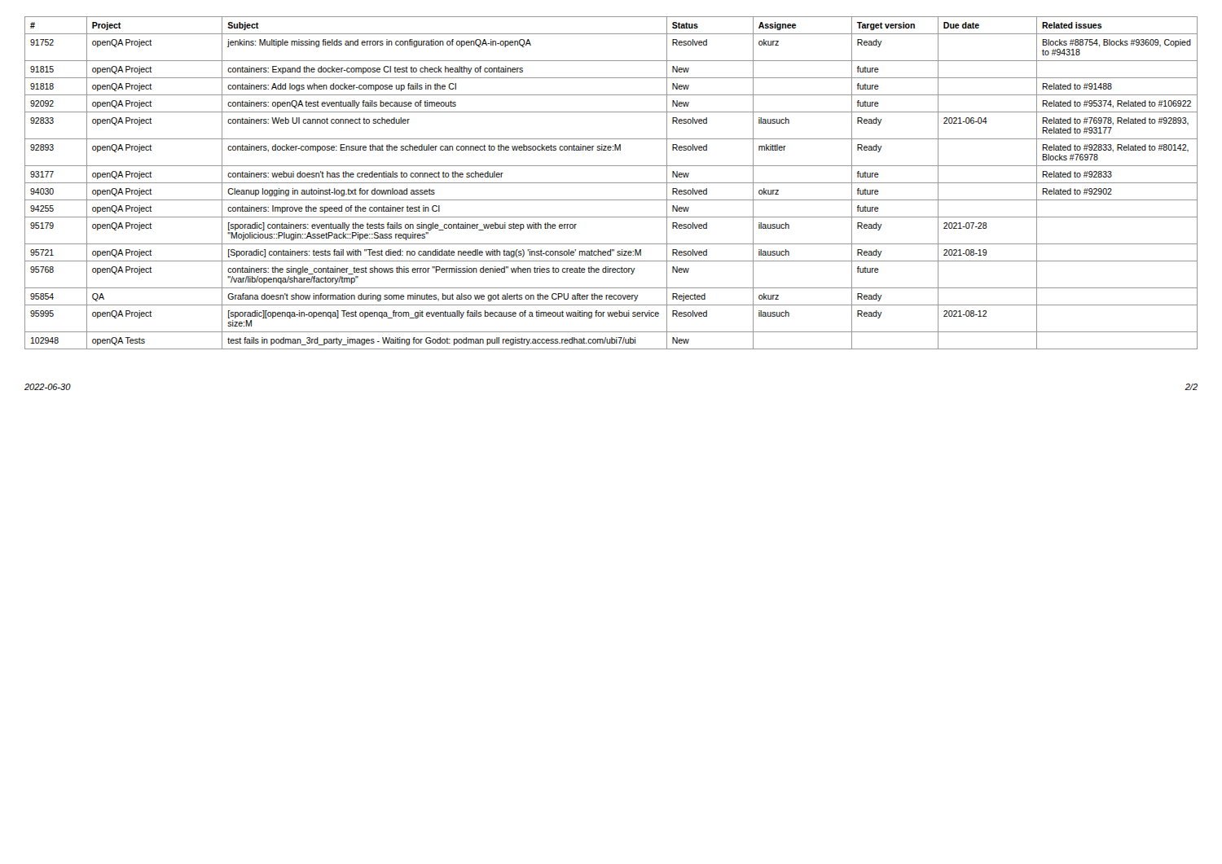| # | Project | Subject | Status | Assignee | Target version | Due date | Related issues |
| --- | --- | --- | --- | --- | --- | --- | --- |
| 91752 | openQA Project | jenkins: Multiple missing fields and errors in configuration of openQA-in-openQA | Resolved | okurz | Ready | | Blocks #88754, Blocks #93609, Copied to #94318 |
| 91815 | openQA Project | containers: Expand the docker-compose CI test to check healthy of containers | New | | future | | |
| 91818 | openQA Project | containers: Add logs when docker-compose up fails in the CI | New | | future | | Related to #91488 |
| 92092 | openQA Project | containers: openQA test eventually fails because of timeouts | New | | future | | Related to #95374, Related to #106922 |
| 92833 | openQA Project | containers: Web UI cannot connect to scheduler | Resolved | ilausuch | Ready | 2021-06-04 | Related to #76978, Related to #92893, Related to #93177 |
| 92893 | openQA Project | containers, docker-compose: Ensure that the scheduler can connect to the websockets container size:M | Resolved | mkittler | Ready | | Related to #92833, Related to #80142, Blocks #76978 |
| 93177 | openQA Project | containers: webui doesn't has the credentials to connect to the scheduler | New | | future | | Related to #92833 |
| 94030 | openQA Project | Cleanup logging in autoinst-log.txt for download assets | Resolved | okurz | future | | Related to #92902 |
| 94255 | openQA Project | containers: Improve the speed of the container test in CI | New | | future | | |
| 95179 | openQA Project | [sporadic] containers: eventually the tests fails on single_container_webui step with the error "Mojolicious::Plugin::AssetPack::Pipe::Sass requires" | Resolved | ilausuch | Ready | 2021-07-28 | |
| 95721 | openQA Project | [Sporadic] containers: tests fail with "Test died: no candidate needle with tag(s) 'inst-console' matched" size:M | Resolved | ilausuch | Ready | 2021-08-19 | |
| 95768 | openQA Project | containers: the single_container_test shows this error "Permission denied" when tries to create the directory "/var/lib/openqa/share/factory/tmp" | New | | future | | |
| 95854 | QA | Grafana doesn't show information during some minutes, but also we got alerts on the CPU after the recovery | Rejected | okurz | Ready | | |
| 95995 | openQA Project | [sporadic][openqa-in-openqa] Test openqa_from_git eventually fails because of a timeout waiting for webui service size:M | Resolved | ilausuch | Ready | 2021-08-12 | |
| 102948 | openQA Tests | test fails in podman_3rd_party_images - Waiting for Godot: podman pull registry.access.redhat.com/ubi7/ubi | New | | | | |
2022-06-30 2/2